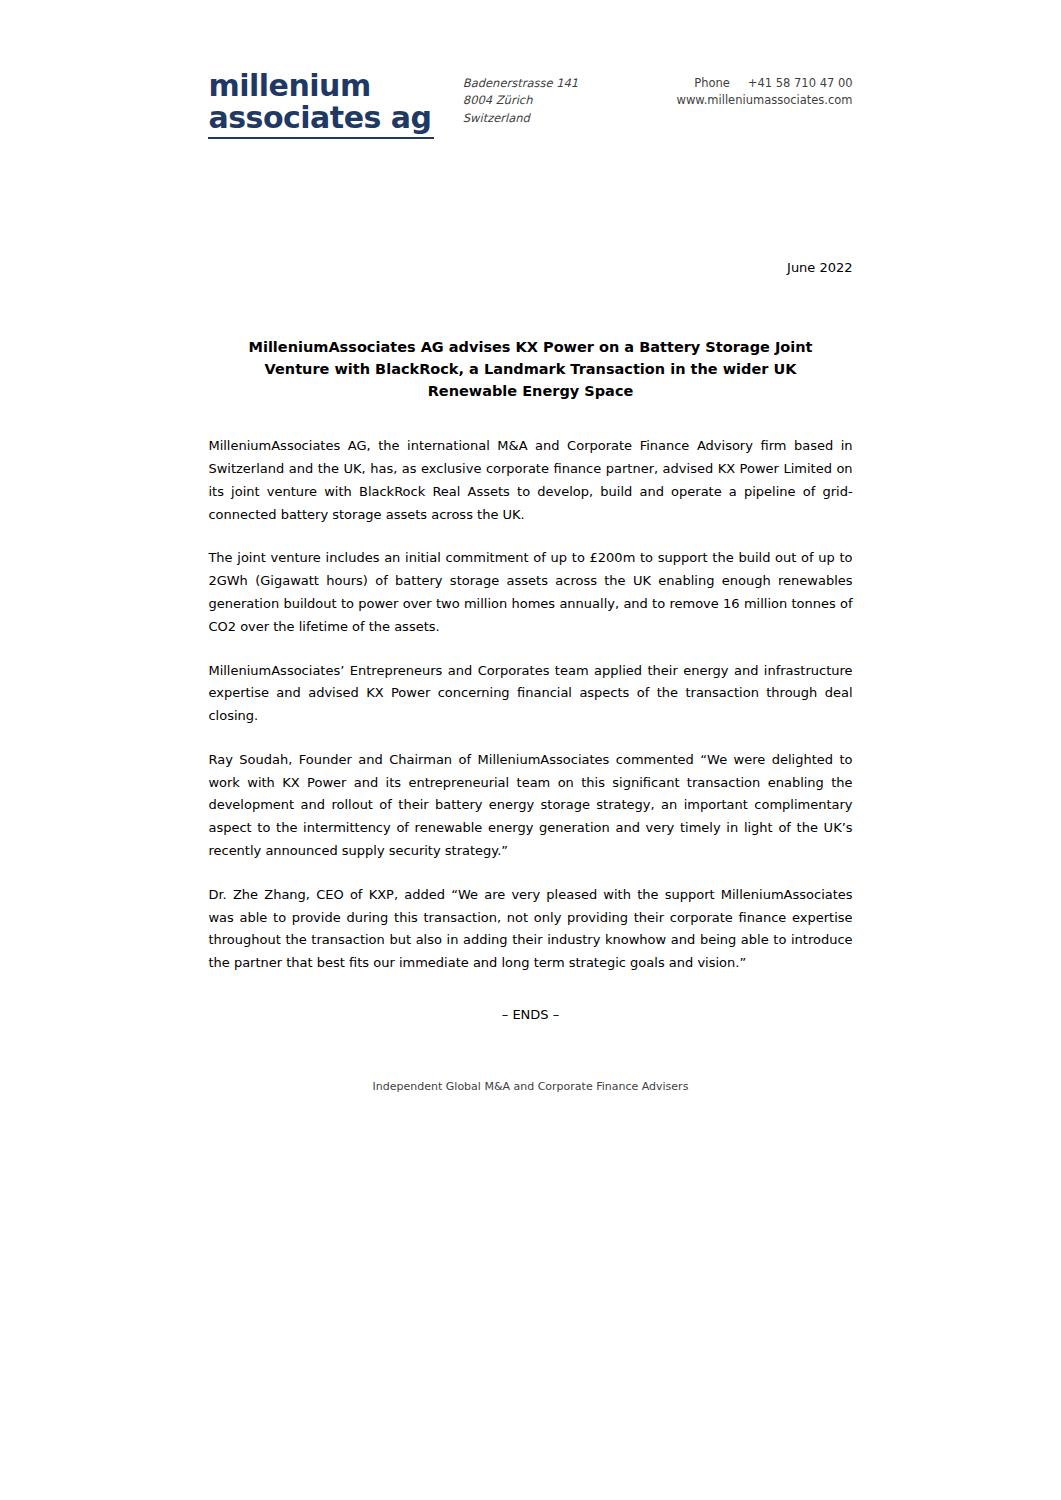millenium
associates ag
Badenerstrasse 141
8004 Zürich
Switzerland
Phone+41 58 710 47 00
www.milleniumassociates.com
June 2022
MilleniumAssociates AG advises KX Power on a Battery Storage Joint Venture with BlackRock, a Landmark Transaction in the wider UK Renewable Energy Space
MilleniumAssociates AG, the international M&A and Corporate Finance Advisory firm based in Switzerland and the UK, has, as exclusive corporate finance partner, advised KX Power Limited on its joint venture with BlackRock Real Assets to develop, build and operate a pipeline of grid-connected battery storage assets across the UK.
The joint venture includes an initial commitment of up to £200m to support the build out of up to 2GWh (Gigawatt hours) of battery storage assets across the UK enabling enough renewables generation buildout to power over two million homes annually, and to remove 16 million tonnes of CO2 over the lifetime of the assets.
MilleniumAssociates’ Entrepreneurs and Corporates team applied their energy and infrastructure expertise and advised KX Power concerning financial aspects of the transaction through deal closing.
Ray Soudah, Founder and Chairman of MilleniumAssociates commented “We were delighted to work with KX Power and its entrepreneurial team on this significant transaction enabling the development and rollout of their battery energy storage strategy, an important complimentary aspect to the intermittency of renewable energy generation and very timely in light of the UK’s recently announced supply security strategy.”
Dr. Zhe Zhang, CEO of KXP, added “We are very pleased with the support MilleniumAssociates was able to provide during this transaction, not only providing their corporate finance expertise throughout the transaction but also in adding their industry knowhow and being able to introduce the partner that best fits our immediate and long term strategic goals and vision.”
– ENDS –
Independent Global M&A and Corporate Finance Advisers